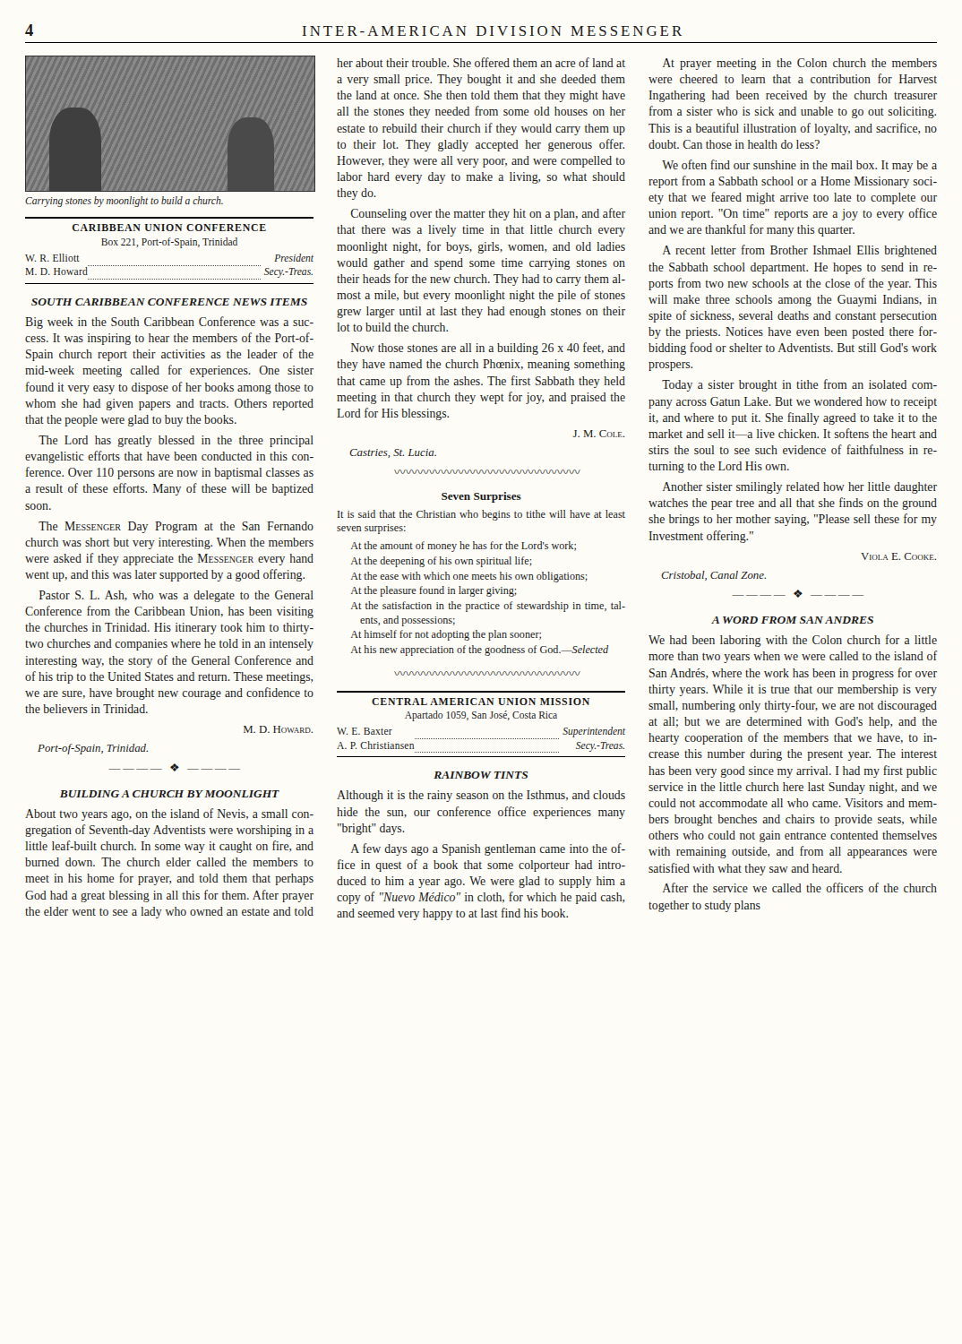4 Inter-American Division Messenger
Carrying stones by moonlight to build a church.
Caribbean Union Conference
Box 221, Port-of-Spain, Trinidad
| W. R. Elliott | | President |
| M. D. Howard | | Secy.-Treas. |
South Caribbean Conference News Items
Big week in the South Caribbean Conference was a success. It was inspiring to hear the members of the Port-of-Spain church report their activities as the leader of the mid-week meeting called for experiences. One sister found it very easy to dispose of her books among those to whom she had given papers and tracts. Others reported that the people were glad to buy the books.
The Lord has greatly blessed in the three principal evangelistic efforts that have been conducted in this conference. Over 110 persons are now in baptismal classes as a result of these efforts. Many of these will be baptized soon.
The Messenger Day Program at the San Fernando church was short but very interesting. When the members were asked if they appreciate the Messenger every hand went up, and this was later supported by a good offering.
Pastor S. L. Ash, who was a delegate to the General Conference from the Caribbean Union, has been visiting the churches in Trinidad. His itinerary took him to thirty-two churches and companies where he told in an intensely interesting way, the story of the General Conference and of his trip to the United States and return. These meetings, we are sure, have brought new courage and confidence to the believers in Trinidad.
M. D. Howard.
Port-of-Spain, Trinidad.
Building a Church by Moonlight
About two years ago, on the island of Nevis, a small congregation of Seventh-day Adventists were worshiping in a little leaf-built church. In some way it caught on fire, and burned down. The church elder called the members to meet in his home for prayer, and told them that perhaps God had a great blessing in all this for them. After prayer the elder went to see a lady who owned an estate and told her about their trouble. She offered them an acre of land at a very small price. They bought it and she deeded them the land at once. She then told them that they might have all the stones they needed from some old houses on her estate to rebuild their church if they would carry them up to their lot. They gladly accepted her generous offer. However, they were all very poor, and were compelled to labor hard every day to make a living, so what should they do.
Counseling over the matter they hit on a plan, and after that there was a lively time in that little church every moonlight night, for boys, girls, women, and old ladies would gather and spend some time carrying stones on their heads for the new church. They had to carry them almost a mile, but every moonlight night the pile of stones grew larger until at last they had enough stones on their lot to build the church.
Now those stones are all in a building 26 x 40 feet, and they have named the church Phœnix, meaning something that came up from the ashes. The first Sabbath they held meeting in that church they wept for joy, and praised the Lord for His blessings.
J. M. Cole.
Castries, St. Lucia.
〰〰〰〰〰〰〰〰〰〰〰〰〰〰〰〰
Seven Surprises
It is said that the Christian who begins to tithe will have at least seven surprises:
At the amount of money he has for the Lord's work;
At the deepening of his own spiritual life;
At the ease with which one meets his own obligations;
At the pleasure found in larger giving;
At the satisfaction in the practice of stewardship in time, talents, and possessions;
At himself for not adopting the plan sooner;
At his new appreciation of the goodness of God.—Selected
〰〰〰〰〰〰〰〰〰〰〰〰〰〰〰〰
Central American Union Mission
Apartado 1059, San José, Costa Rica
| W. E. Baxter | | Superintendent |
| A. P. Christiansen | | Secy.-Treas. |
Rainbow Tints
Although it is the rainy season on the Isthmus, and clouds hide the sun, our conference office experiences many "bright" days.
A few days ago a Spanish gentleman came into the office in quest of a book that some colporteur had introduced to him a year ago. We were glad to supply him a copy of "Nuevo Médico" in cloth, for which he paid cash, and seemed very happy to at last find his book.
At prayer meeting in the Colon church the members were cheered to learn that a contribution for Harvest Ingathering had been received by the church treasurer from a sister who is sick and unable to go out soliciting. This is a beautiful illustration of loyalty, and sacrifice, no doubt. Can those in health do less?
We often find our sunshine in the mail box. It may be a report from a Sabbath school or a Home Missionary society that we feared might arrive too late to complete our union report. "On time" reports are a joy to every office and we are thankful for many this quarter.
A recent letter from Brother Ishmael Ellis brightened the Sabbath school department. He hopes to send in reports from two new schools at the close of the year. This will make three schools among the Guaymi Indians, in spite of sickness, several deaths and constant persecution by the priests. Notices have even been posted there forbidding food or shelter to Adventists. But still God's work prospers.
Today a sister brought in tithe from an isolated company across Gatun Lake. But we wondered how to receipt it, and where to put it. She finally agreed to take it to the market and sell it—a live chicken. It softens the heart and stirs the soul to see such evidence of faithfulness in returning to the Lord His own.
Another sister smilingly related how her little daughter watches the pear tree and all that she finds on the ground she brings to her mother saying, "Please sell these for my Investment offering."
Viola E. Cooke.
Cristobal, Canal Zone.
A Word from San Andres
We had been laboring with the Colon church for a little more than two years when we were called to the island of San Andrés, where the work has been in progress for over thirty years. While it is true that our membership is very small, numbering only thirty-four, we are not discouraged at all; but we are determined with God's help, and the hearty cooperation of the members that we have, to increase this number during the present year. The interest has been very good since my arrival. I had my first public service in the little church here last Sunday night, and we could not accommodate all who came. Visitors and members brought benches and chairs to provide seats, while others who could not gain entrance contented themselves with remaining outside, and from all appearances were satisfied with what they saw and heard.
After the service we called the officers of the church together to study plans